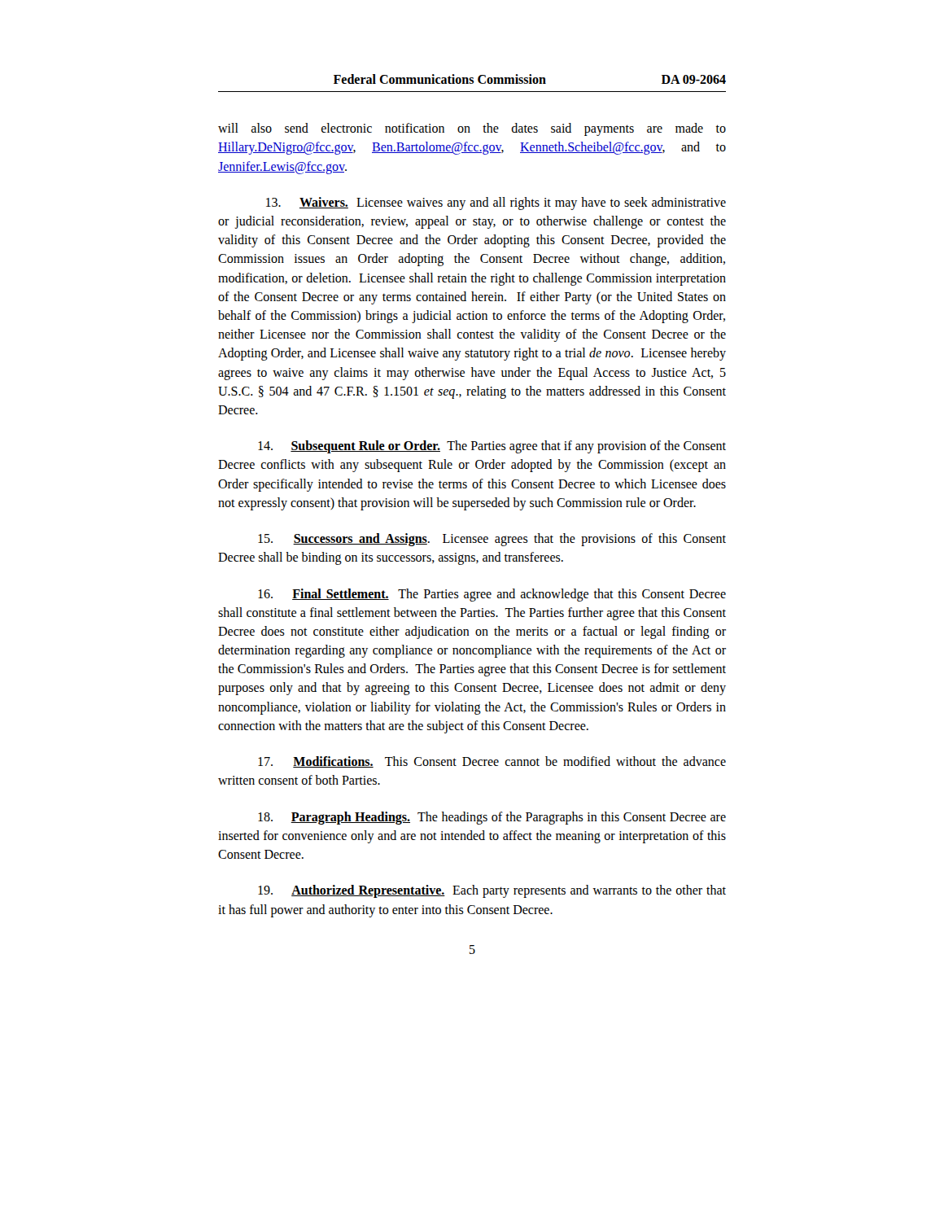Federal Communications Commission
DA 09-2064
will also send electronic notification on the dates said payments are made to Hillary.DeNigro@fcc.gov, Ben.Bartolome@fcc.gov, Kenneth.Scheibel@fcc.gov, and to Jennifer.Lewis@fcc.gov.
13. Waivers. Licensee waives any and all rights it may have to seek administrative or judicial reconsideration, review, appeal or stay, or to otherwise challenge or contest the validity of this Consent Decree and the Order adopting this Consent Decree, provided the Commission issues an Order adopting the Consent Decree without change, addition, modification, or deletion. Licensee shall retain the right to challenge Commission interpretation of the Consent Decree or any terms contained herein. If either Party (or the United States on behalf of the Commission) brings a judicial action to enforce the terms of the Adopting Order, neither Licensee nor the Commission shall contest the validity of the Consent Decree or the Adopting Order, and Licensee shall waive any statutory right to a trial de novo. Licensee hereby agrees to waive any claims it may otherwise have under the Equal Access to Justice Act, 5 U.S.C. § 504 and 47 C.F.R. § 1.1501 et seq., relating to the matters addressed in this Consent Decree.
14. Subsequent Rule or Order. The Parties agree that if any provision of the Consent Decree conflicts with any subsequent Rule or Order adopted by the Commission (except an Order specifically intended to revise the terms of this Consent Decree to which Licensee does not expressly consent) that provision will be superseded by such Commission rule or Order.
15. Successors and Assigns. Licensee agrees that the provisions of this Consent Decree shall be binding on its successors, assigns, and transferees.
16. Final Settlement. The Parties agree and acknowledge that this Consent Decree shall constitute a final settlement between the Parties. The Parties further agree that this Consent Decree does not constitute either adjudication on the merits or a factual or legal finding or determination regarding any compliance or noncompliance with the requirements of the Act or the Commission's Rules and Orders. The Parties agree that this Consent Decree is for settlement purposes only and that by agreeing to this Consent Decree, Licensee does not admit or deny noncompliance, violation or liability for violating the Act, the Commission's Rules or Orders in connection with the matters that are the subject of this Consent Decree.
17. Modifications. This Consent Decree cannot be modified without the advance written consent of both Parties.
18. Paragraph Headings. The headings of the Paragraphs in this Consent Decree are inserted for convenience only and are not intended to affect the meaning or interpretation of this Consent Decree.
19. Authorized Representative. Each party represents and warrants to the other that it has full power and authority to enter into this Consent Decree.
5